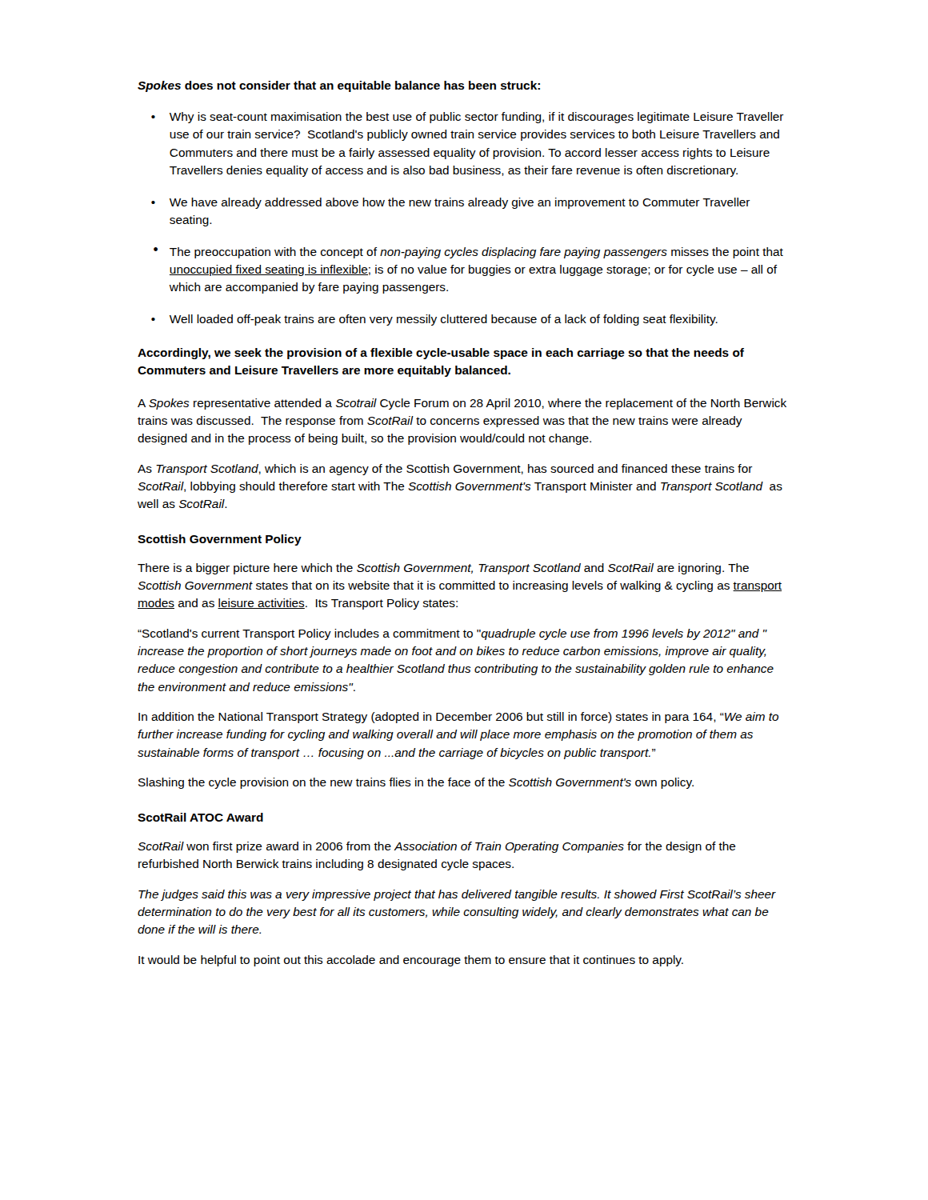Spokes does not consider that an equitable balance has been struck:
Why is seat-count maximisation the best use of public sector funding, if it discourages legitimate Leisure Traveller use of our train service? Scotland's publicly owned train service provides services to both Leisure Travellers and Commuters and there must be a fairly assessed equality of provision. To accord lesser access rights to Leisure Travellers denies equality of access and is also bad business, as their fare revenue is often discretionary.
We have already addressed above how the new trains already give an improvement to Commuter Traveller seating.
The preoccupation with the concept of non-paying cycles displacing fare paying passengers misses the point that unoccupied fixed seating is inflexible; is of no value for buggies or extra luggage storage; or for cycle use – all of which are accompanied by fare paying passengers.
Well loaded off-peak trains are often very messily cluttered because of a lack of folding seat flexibility.
Accordingly, we seek the provision of a flexible cycle-usable space in each carriage so that the needs of Commuters and Leisure Travellers are more equitably balanced.
A Spokes representative attended a Scotrail Cycle Forum on 28 April 2010, where the replacement of the North Berwick trains was discussed. The response from ScotRail to concerns expressed was that the new trains were already designed and in the process of being built, so the provision would/could not change.
As Transport Scotland, which is an agency of the Scottish Government, has sourced and financed these trains for ScotRail, lobbying should therefore start with The Scottish Government's Transport Minister and Transport Scotland as well as ScotRail.
Scottish Government Policy
There is a bigger picture here which the Scottish Government, Transport Scotland and ScotRail are ignoring. The Scottish Government states that on its website that it is committed to increasing levels of walking & cycling as transport modes and as leisure activities. Its Transport Policy states:
“Scotland's current Transport Policy includes a commitment to "quadruple cycle use from 1996 levels by 2012" and " increase the proportion of short journeys made on foot and on bikes to reduce carbon emissions, improve air quality, reduce congestion and contribute to a healthier Scotland thus contributing to the sustainability golden rule to enhance the environment and reduce emissions".
In addition the National Transport Strategy (adopted in December 2006 but still in force) states in para 164, “We aim to further increase funding for cycling and walking overall and will place more emphasis on the promotion of them as sustainable forms of transport … focusing on ...and the carriage of bicycles on public transport.”
Slashing the cycle provision on the new trains flies in the face of the Scottish Government's own policy.
ScotRail ATOC Award
ScotRail won first prize award in 2006 from the Association of Train Operating Companies for the design of the refurbished North Berwick trains including 8 designated cycle spaces.
The judges said this was a very impressive project that has delivered tangible results. It showed First ScotRail’s sheer determination to do the very best for all its customers, while consulting widely, and clearly demonstrates what can be done if the will is there.
It would be helpful to point out this accolade and encourage them to ensure that it continues to apply.